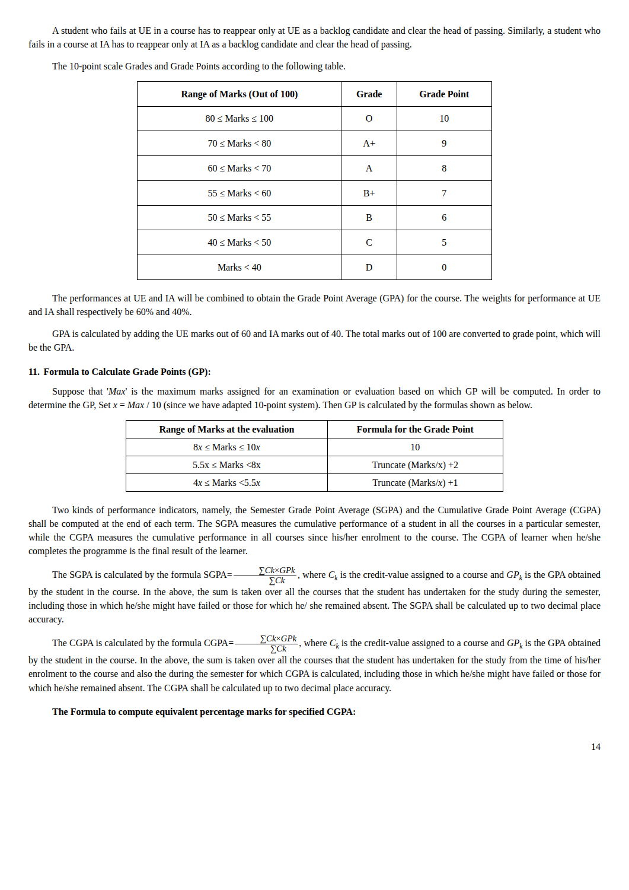A student who fails at UE in a course has to reappear only at UE as a backlog candidate and clear the head of passing. Similarly, a student who fails in a course at IA has to reappear only at IA as a backlog candidate and clear the head of passing.
The 10-point scale Grades and Grade Points according to the following table.
| Range of Marks (Out of 100) | Grade | Grade Point |
| --- | --- | --- |
| 80 ≤ Marks ≤ 100 | O | 10 |
| 70 ≤ Marks < 80 | A+ | 9 |
| 60 ≤ Marks < 70 | A | 8 |
| 55 ≤ Marks < 60 | B+ | 7 |
| 50 ≤ Marks < 55 | B | 6 |
| 40 ≤ Marks < 50 | C | 5 |
| Marks < 40 | D | 0 |
The performances at UE and IA will be combined to obtain the Grade Point Average (GPA) for the course. The weights for performance at UE and IA shall respectively be 60% and 40%.
GPA is calculated by adding the UE marks out of 60 and IA marks out of 40. The total marks out of 100 are converted to grade point, which will be the GPA.
11. Formula to Calculate Grade Points (GP):
Suppose that 'Max' is the maximum marks assigned for an examination or evaluation based on which GP will be computed. In order to determine the GP, Set x = Max / 10 (since we have adapted 10-point system). Then GP is calculated by the formulas shown as below.
| Range of Marks at the evaluation | Formula for the Grade Point |
| --- | --- |
| 8 x ≤ Marks ≤ 10 x | 10 |
| 5.5x ≤ Marks <8x | Truncate (Marks/x) +2 |
| 4 x ≤ Marks <5.5 x | Truncate (Marks/ x ) +1 |
Two kinds of performance indicators, namely, the Semester Grade Point Average (SGPA) and the Cumulative Grade Point Average (CGPA) shall be computed at the end of each term. The SGPA measures the cumulative performance of a student in all the courses in a particular semester, while the CGPA measures the cumulative performance in all courses since his/her enrolment to the course. The CGPA of learner when he/she completes the programme is the final result of the learner.
The SGPA is calculated by the formula SGPA=∑Ck×GPk∑Ck, where Ck is the credit-value assigned to a course and GPk is the GPA obtained by the student in the course. In the above, the sum is taken over all the courses that the student has undertaken for the study during the semester, including those in which he/she might have failed or those for which he/ she remained absent. The SGPA shall be calculated up to two decimal place accuracy.
The CGPA is calculated by the formula CGPA=∑Ck×GPk∑Ck, where Ck is the credit-value assigned to a course and GPk is the GPA obtained by the student in the course. In the above, the sum is taken over all the courses that the student has undertaken for the study from the time of his/her enrolment to the course and also the during the semester for which CGPA is calculated, including those in which he/she might have failed or those for which he/she remained absent. The CGPA shall be calculated up to two decimal place accuracy.
The Formula to compute equivalent percentage marks for specified CGPA:
14